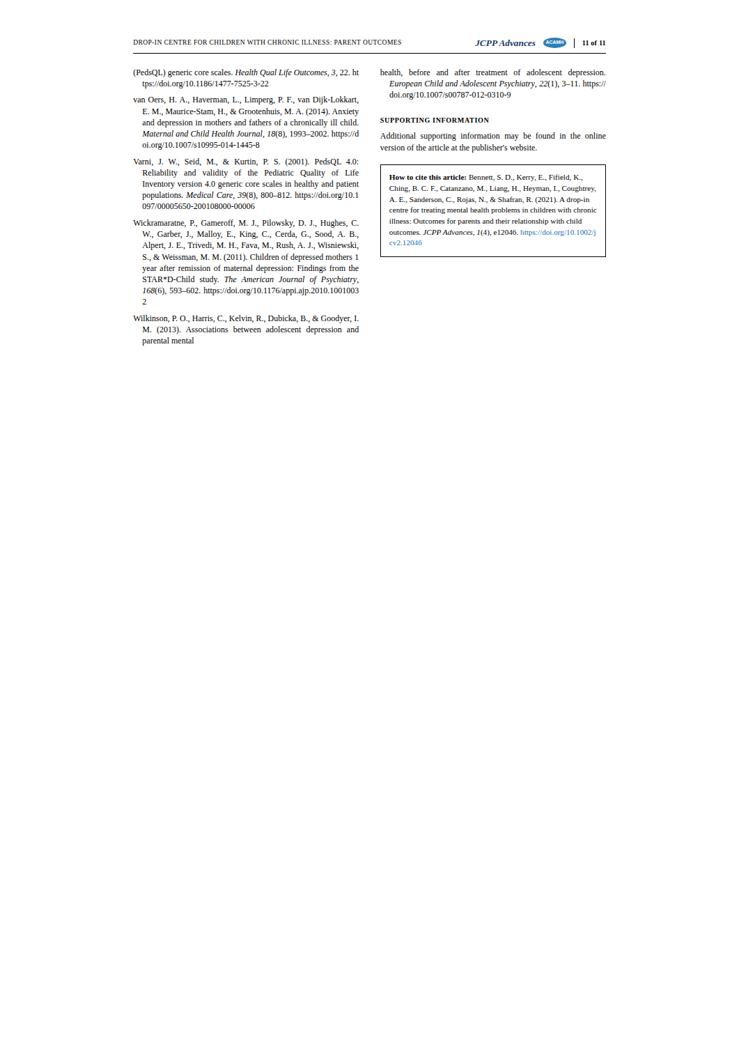Drop-in centre for children with chronic illness: Parent outcomes JCPP Advances ACAMH 11 of 11
(PedsQL) generic core scales. Health Qual Life Outcomes, 3, 22. https://doi.org/10.1186/1477-7525-3-22
van Oers, H. A., Haverman, L., Limperg, P. F., van Dijk-Lokkart, E. M., Maurice-Stam, H., & Grootenhuis, M. A. (2014). Anxiety and depression in mothers and fathers of a chronically ill child. Maternal and Child Health Journal, 18(8), 1993–2002. https://doi.org/10.1007/s10995-014-1445-8
Varni, J. W., Seid, M., & Kurtin, P. S. (2001). PedsQL 4.0: Reliability and validity of the Pediatric Quality of Life Inventory version 4.0 generic core scales in healthy and patient populations. Medical Care, 39(8), 800–812. https://doi.org/10.1097/00005650-200108000-00006
Wickramaratne, P., Gameroff, M. J., Pilowsky, D. J., Hughes, C. W., Garber, J., Malloy, E., King, C., Cerda, G., Sood, A. B., Alpert, J. E., Trivedi, M. H., Fava, M., Rush, A. J., Wisniewski, S., & Weissman, M. M. (2011). Children of depressed mothers 1 year after remission of maternal depression: Findings from the STAR*D-Child study. The American Journal of Psychiatry, 168(6), 593–602. https://doi.org/10.1176/appi.ajp.2010.10010032
Wilkinson, P. O., Harris, C., Kelvin, R., Dubicka, B., & Goodyer, I. M. (2013). Associations between adolescent depression and parental mental
health, before and after treatment of adolescent depression. European Child and Adolescent Psychiatry, 22(1), 3–11. https://doi.org/10.1007/s00787-012-0310-9
Supporting information
Additional supporting information may be found in the online version of the article at the publisher's website.
How to cite this article: Bennett, S. D., Kerry, E., Fifield, K., Ching, B. C. F., Catanzano, M., Liang, H., Heyman, I., Coughtrey, A. E., Sanderson, C., Rojas, N., & Shafran, R. (2021). A drop-in centre for treating mental health problems in children with chronic illness: Outcomes for parents and their relationship with child outcomes. JCPP Advances, 1(4), e12046. https://doi.org/10.1002/jcv2.12046